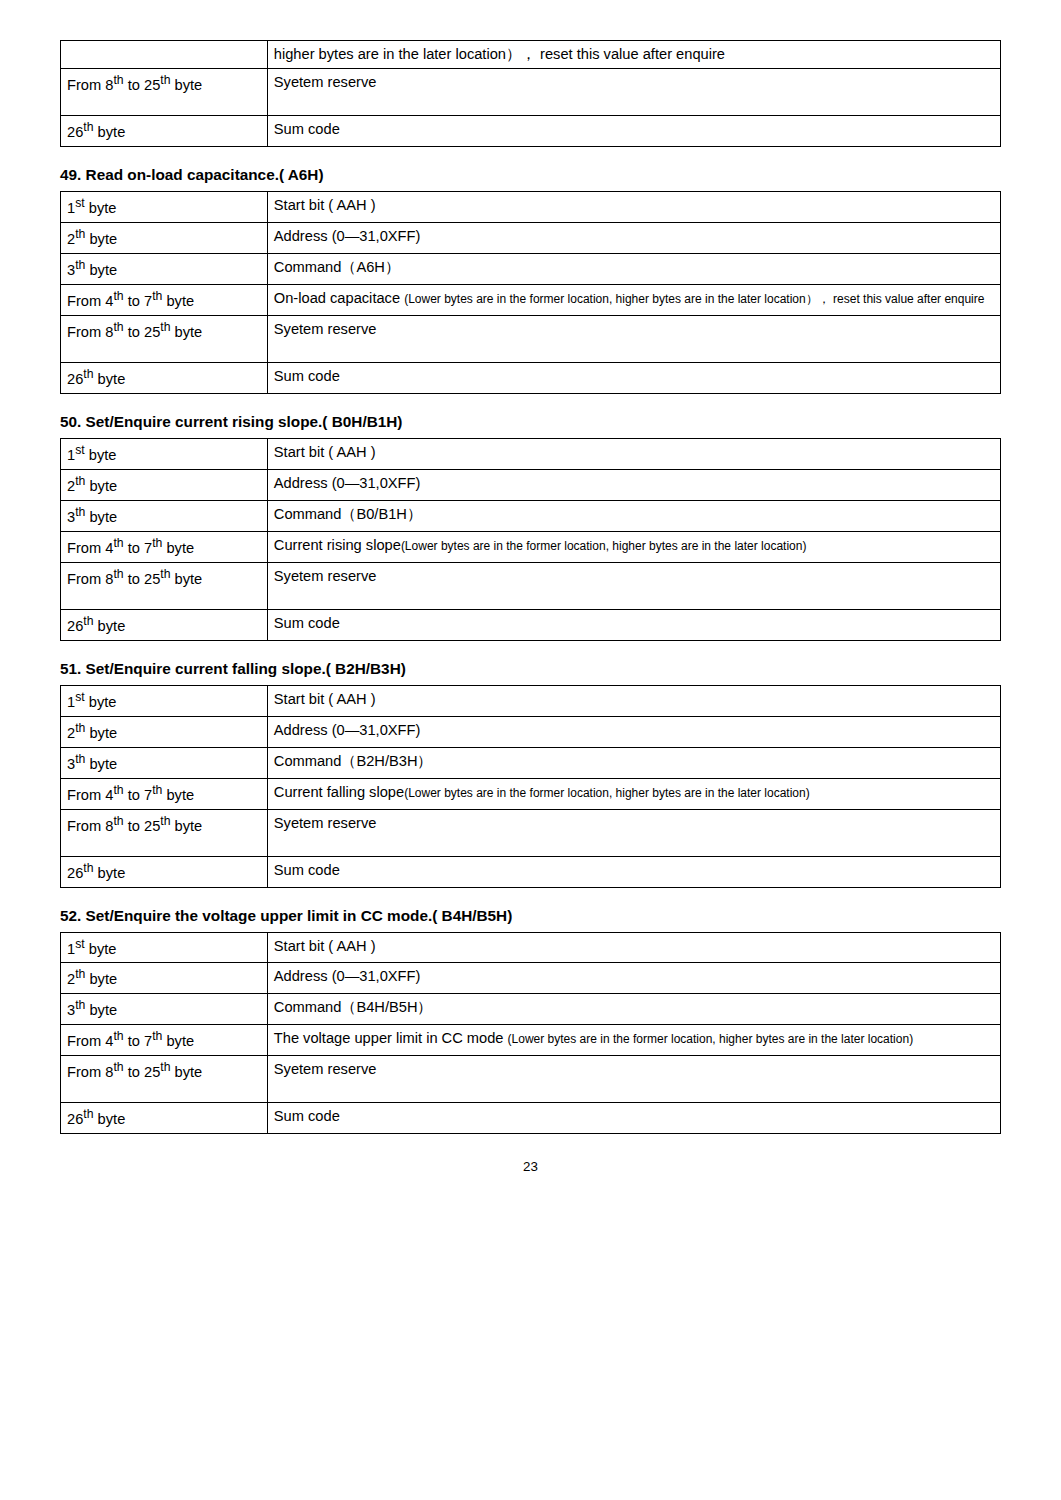| | higher bytes are in the later location）， reset this value after enquire |
| From 8 th to 25 th byte | Syetem reserve |
| 26 th byte | Sum code |
49. Read on-load capacitance.( A6H)
| 1 st byte | Start bit ( AAH ) |
| 2 th byte | Address (0—31,0XFF) |
| 3 th byte | Command（A6H） |
| From 4 th to 7 th byte | On-load capacitace (Lower bytes are in the former location, higher bytes are in the later location）， reset this value after enquire |
| From 8 th to 25 th byte | Syetem reserve |
| 26 th byte | Sum code |
50. Set/Enquire current rising slope.( B0H/B1H)
| 1 st byte | Start bit ( AAH ) |
| 2 th byte | Address (0—31,0XFF) |
| 3 th byte | Command（B0/B1H） |
| From 4 th to 7 th byte | Current rising slope (Lower bytes are in the former location, higher bytes are in the later location) |
| From 8 th to 25 th byte | Syetem reserve |
| 26 th byte | Sum code |
51. Set/Enquire current falling slope.( B2H/B3H)
| 1 st byte | Start bit ( AAH ) |
| 2 th byte | Address (0—31,0XFF) |
| 3 th byte | Command（B2H/B3H） |
| From 4 th to 7 th byte | Current falling slope (Lower bytes are in the former location, higher bytes are in the later location) |
| From 8 th to 25 th byte | Syetem reserve |
| 26 th byte | Sum code |
52. Set/Enquire the voltage upper limit in CC mode.( B4H/B5H)
| 1 st byte | Start bit ( AAH ) |
| 2 th byte | Address (0—31,0XFF) |
| 3 th byte | Command（B4H/B5H） |
| From 4 th to 7 th byte | The voltage upper limit in CC mode (Lower bytes are in the former location, higher bytes are in the later location) |
| From 8 th to 25 th byte | Syetem reserve |
| 26 th byte | Sum code |
23